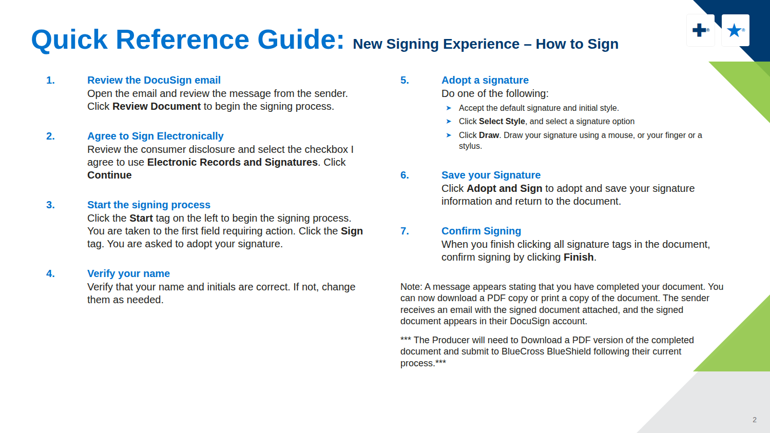✚®
★®
Quick Reference Guide: New Signing Experience – How to Sign
Review the DocuSign email
Open the email and review the message from the sender. Click Review Document to begin the signing process.
Agree to Sign Electronically
Review the consumer disclosure and select the checkbox I agree to use Electronic Records and Signatures. Click Continue
Start the signing process
Click the Start tag on the left to begin the signing process. You are taken to the first field requiring action. Click the Sign tag. You are asked to adopt your signature.
Verify your name
Verify that your name and initials are correct. If not, change them as needed.
Adopt a signature
Do one of the following:
Accept the default signature and initial style.
Click Select Style, and select a signature option
Click Draw. Draw your signature using a mouse, or your finger or a stylus.
Save your Signature
Click Adopt and Sign to adopt and save your signature information and return to the document.
Confirm Signing
When you finish clicking all signature tags in the document, confirm signing by clicking Finish.
Note: A message appears stating that you have completed your document. You can now download a PDF copy or print a copy of the document. The sender receives an email with the signed document attached, and the signed document appears in their DocuSign account.
*** The Producer will need to Download a PDF version of the completed document and submit to BlueCross BlueShield following their current process.***
2